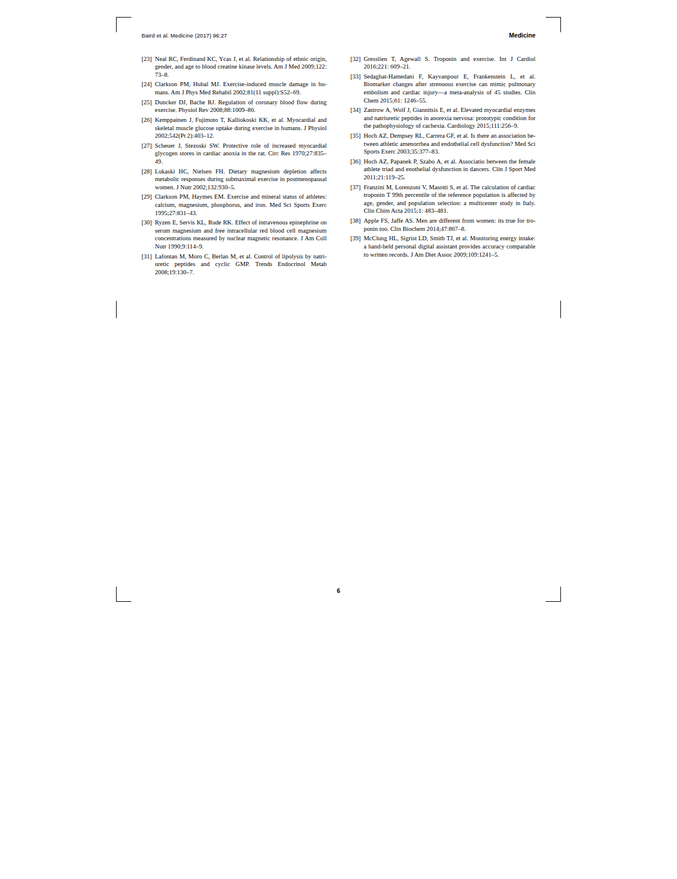Baird et al. Medicine (2017) 96:27
Medicine
[23] Neal RC, Ferdinand KC, Ycas J, et al. Relationship of ethnic origin, gender, and age to blood creatine kinase levels. Am J Med 2009;122: 73–8.
[24] Clarkson PM, Hubal MJ. Exercise-induced muscle damage in humans. Am J Phys Med Rehabil 2002;81(11 suppl):S52–69.
[25] Duncker DJ, Bache RJ. Regulation of coronary blood flow during exercise. Physiol Rev 2008;88:1009–86.
[26] Kemppainen J, Fujimoto T, Kalliokoski KK, et al. Myocardial and skeletal muscle glucose uptake during exercise in humans. J Physiol 2002;542(Pt 2):403–12.
[27] Scheuer J, Stezoski SW. Protective role of increased myocardial glycogen stores in cardiac anoxia in the rat. Circ Res 1970;27:835–49.
[28] Lukaski HC, Nielsen FH. Dietary magnesium depletion affects metabolic responses during submaximal exercise in postmenopausal women. J Nutr 2002;132:930–5.
[29] Clarkson PM, Haymes EM. Exercise and mineral status of athletes: calcium, magnesium, phosphorus, and iron. Med Sci Sports Exerc 1995;27:831–43.
[30] Ryzen E, Servis KL, Rude RK. Effect of intravenous epinephrine on serum magnesium and free intracellular red blood cell magnesium concentrations measured by nuclear magnetic resonance. J Am Coll Nutr 1990;9:114–9.
[31] Lafontan M, Moro C, Berlan M, et al. Control of lipolysis by natriuretic peptides and cyclic GMP. Trends Endocrinol Metab 2008;19:130–7.
[32] Gresslien T, Agewall S. Troponin and exercise. Int J Cardiol 2016;221: 609–21.
[33] Sedaghat-Hamedani F, Kayvanpour E, Frankenstein L, et al. Biomarker changes after strenuous exercise can mimic pulmonary embolism and cardiac injury—a meta-analysis of 45 studies. Clin Chem 2015;61: 1246–55.
[34] Zastrow A, Wolf J, Giannitsis E, et al. Elevated myocardial enzymes and natriuretic peptides in anorexia nervosa: prototypic condition for the pathophysiology of cachexia. Cardiology 2015;111:256–9.
[35] Hoch AZ, Dempsey RL, Carrera GF, et al. Is there an association between athletic amenorrhea and endothelial cell dysfunction? Med Sci Sports Exerc 2003;35:377–83.
[36] Hoch AZ, Papanek P, Szabo A, et al. Associatio between the female athlete triad and enothelial dysfunction in dancers. Clin J Sport Med 2011;21:119–25.
[37] Franzini M, Lorenzoni V, Masotti S, et al. The calculation of cardiac troponin T 99th percentile of the reference population is affected by age, gender, and population selection: a multicenter study in Italy. Clin Chim Acta 2015;1: 483–481.
[38] Apple FS, Jaffe AS. Men are different from women: its true for troponin too. Clin Biochem 2014;47:867–8.
[39] McClung HL, Sigrist LD, Smith TJ, et al. Monitoring energy intake: a hand-held personal digital assistant provides accuracy comparable to written records. J Am Diet Assoc 2009;109:1241–5.
6